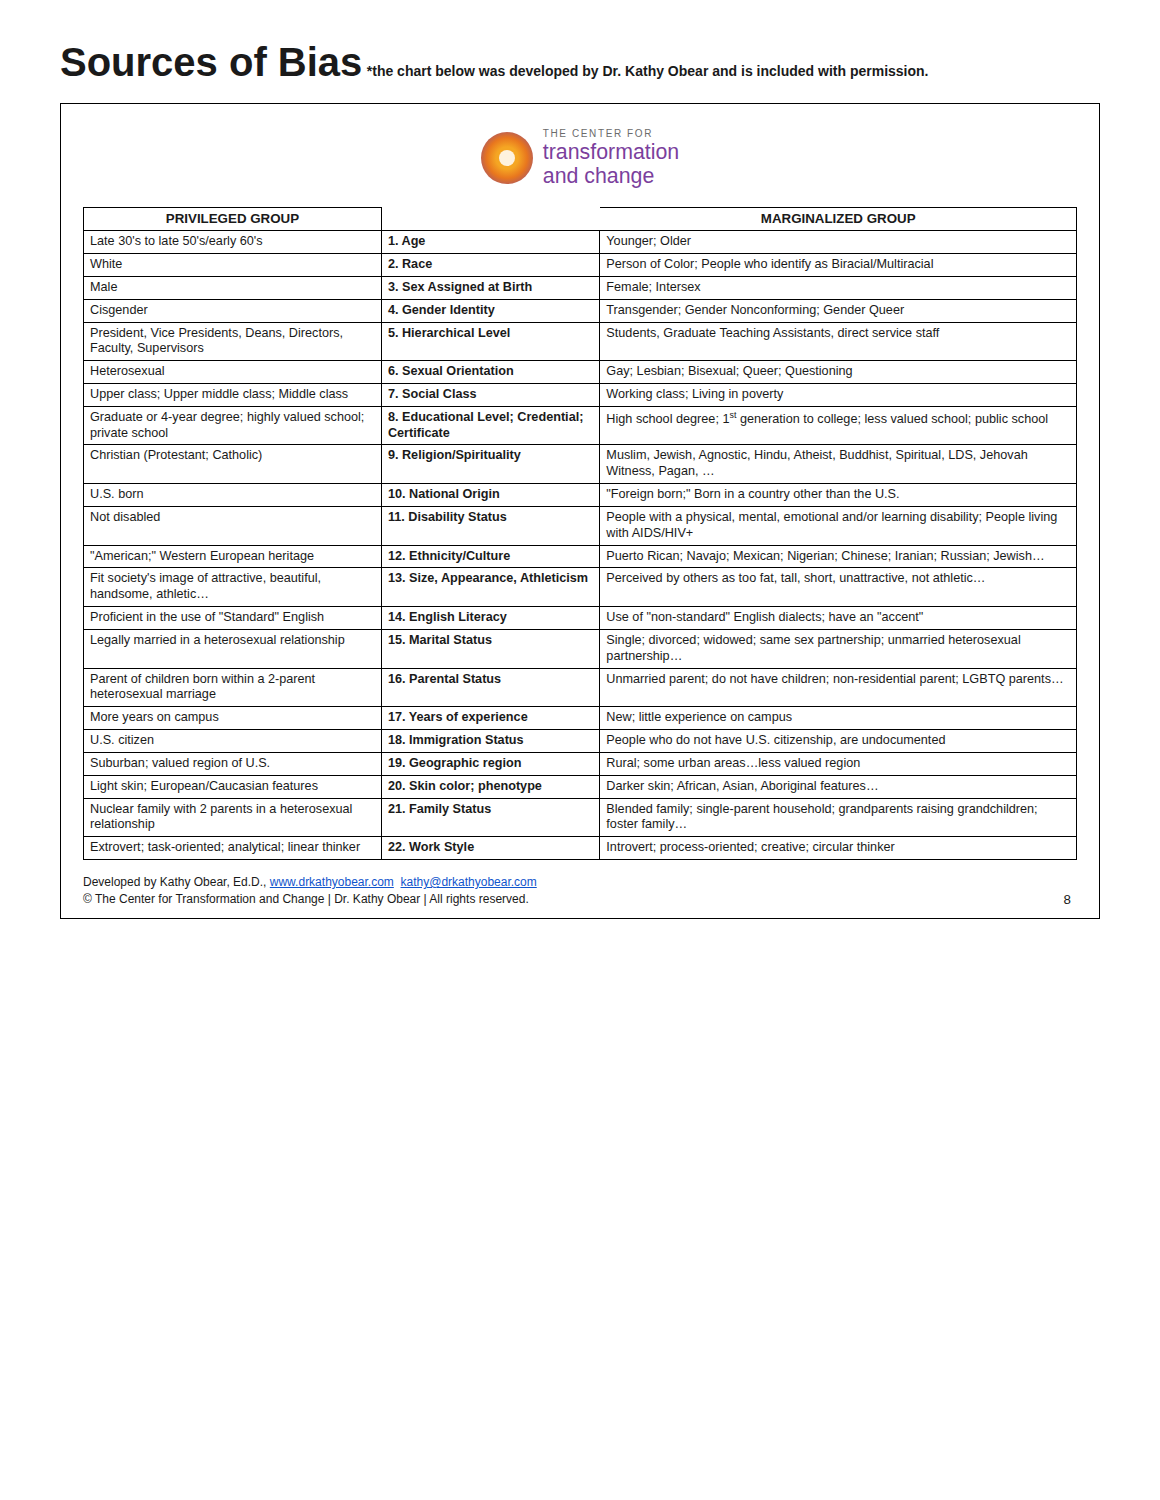Sources of Bias
*the chart below was developed by Dr. Kathy Obear and is included with permission.
The Center for
transformation
and change
| PRIVILEGED GROUP | | MARGINALIZED GROUP |
| --- | --- | --- |
| Late 30's to late 50's/early 60's | 1. Age | Younger; Older |
| White | 2. Race | Person of Color; People who identify as Biracial/Multiracial |
| Male | 3. Sex Assigned at Birth | Female; Intersex |
| Cisgender | 4. Gender Identity | Transgender; Gender Nonconforming; Gender Queer |
| President, Vice Presidents, Deans, Directors, Faculty, Supervisors | 5. Hierarchical Level | Students, Graduate Teaching Assistants, direct service staff |
| Heterosexual | 6. Sexual Orientation | Gay; Lesbian; Bisexual; Queer; Questioning |
| Upper class; Upper middle class; Middle class | 7. Social Class | Working class; Living in poverty |
| Graduate or 4-year degree; highly valued school; private school | 8. Educational Level; Credential; Certificate | High school degree; 1 st generation to college; less valued school; public school |
| Christian (Protestant; Catholic) | 9. Religion/Spirituality | Muslim, Jewish, Agnostic, Hindu, Atheist, Buddhist, Spiritual, LDS, Jehovah Witness, Pagan, … |
| U.S. born | 10. National Origin | "Foreign born;" Born in a country other than the U.S. |
| Not disabled | 11. Disability Status | People with a physical, mental, emotional and/or learning disability; People living with AIDS/HIV+ |
| "American;" Western European heritage | 12. Ethnicity/Culture | Puerto Rican; Navajo; Mexican; Nigerian; Chinese; Iranian; Russian; Jewish… |
| Fit society's image of attractive, beautiful, handsome, athletic… | 13. Size, Appearance, Athleticism | Perceived by others as too fat, tall, short, unattractive, not athletic… |
| Proficient in the use of "Standard" English | 14. English Literacy | Use of "non-standard" English dialects; have an "accent" |
| Legally married in a heterosexual relationship | 15. Marital Status | Single; divorced; widowed; same sex partnership; unmarried heterosexual partnership… |
| Parent of children born within a 2-parent heterosexual marriage | 16. Parental Status | Unmarried parent; do not have children; non-residential parent; LGBTQ parents… |
| More years on campus | 17. Years of experience | New; little experience on campus |
| U.S. citizen | 18. Immigration Status | People who do not have U.S. citizenship, are undocumented |
| Suburban; valued region of U.S. | 19. Geographic region | Rural; some urban areas…less valued region |
| Light skin; European/Caucasian features | 20. Skin color; phenotype | Darker skin; African, Asian, Aboriginal features… |
| Nuclear family with 2 parents in a heterosexual relationship | 21. Family Status | Blended family; single-parent household; grandparents raising grandchildren; foster family… |
| Extrovert; task-oriented; analytical; linear thinker | 22. Work Style | Introvert; process-oriented; creative; circular thinker |
Developed by Kathy Obear, Ed.D., www.drkathyobear.com kathy@drkathyobear.com
© The Center for Transformation and Change | Dr. Kathy Obear | All rights reserved. 8